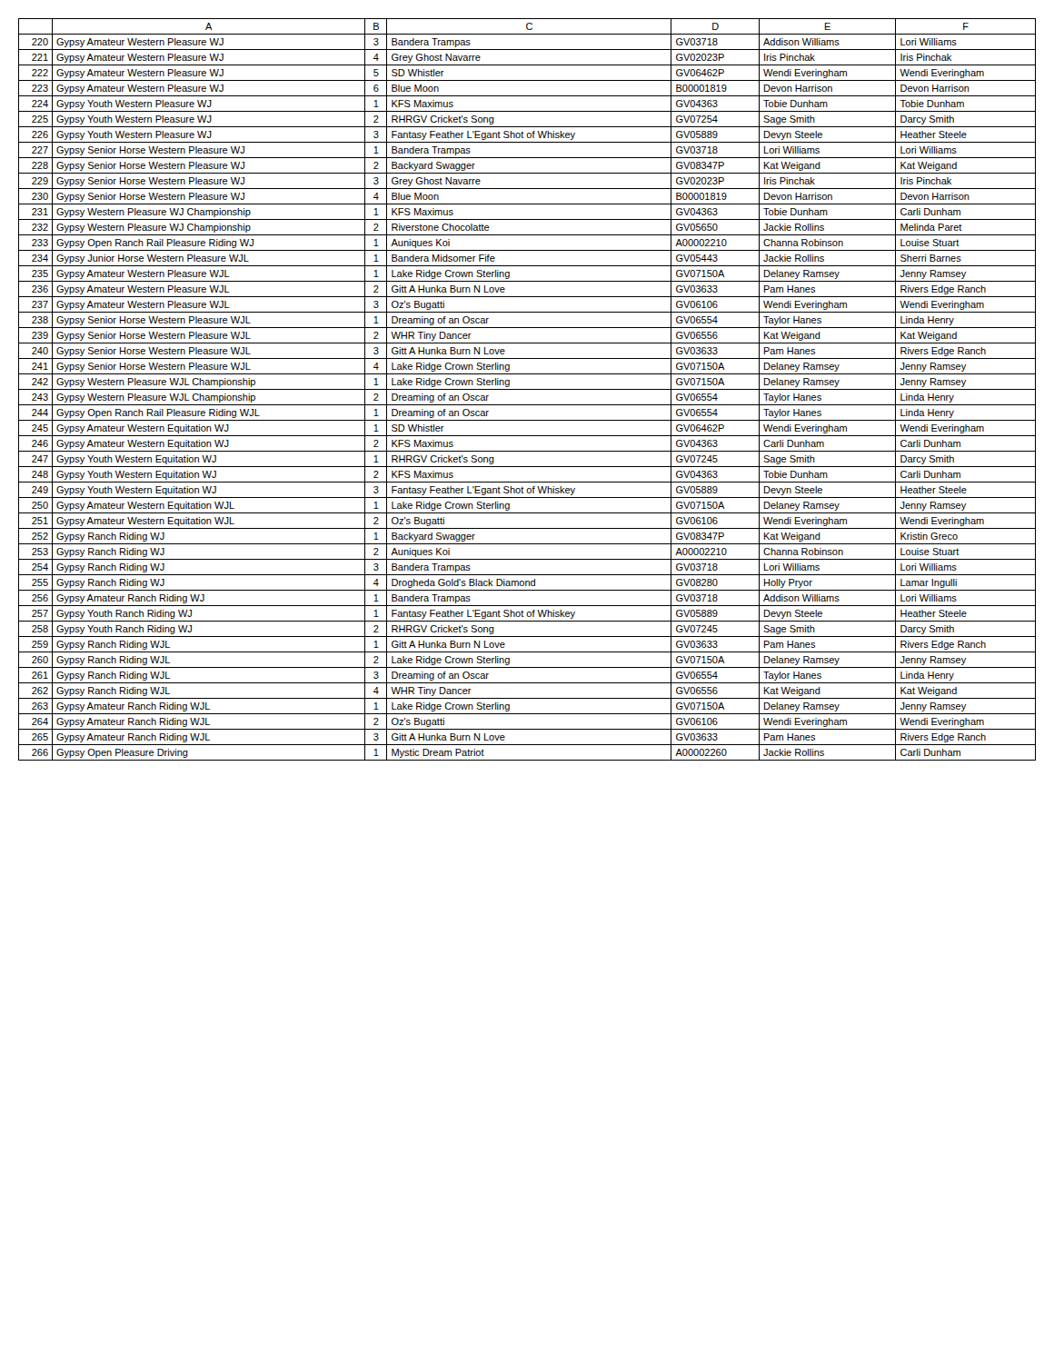| | A | B | C | D | E | F |
| --- | --- | --- | --- | --- | --- | --- |
| 220 | Gypsy Amateur Western Pleasure WJ | 3 | Bandera Trampas | GV03718 | Addison Williams | Lori Williams |
| 221 | Gypsy Amateur Western Pleasure WJ | 4 | Grey Ghost Navarre | GV02023P | Iris Pinchak | Iris Pinchak |
| 222 | Gypsy Amateur Western Pleasure WJ | 5 | SD Whistler | GV06462P | Wendi Everingham | Wendi Everingham |
| 223 | Gypsy Amateur Western Pleasure WJ | 6 | Blue Moon | B00001819 | Devon Harrison | Devon Harrison |
| 224 | Gypsy Youth Western Pleasure WJ | 1 | KFS Maximus | GV04363 | Tobie Dunham | Tobie Dunham |
| 225 | Gypsy Youth Western Pleasure WJ | 2 | RHRGV Cricket's Song | GV07254 | Sage Smith | Darcy Smith |
| 226 | Gypsy Youth Western Pleasure WJ | 3 | Fantasy Feather L'Egant Shot of Whiskey | GV05889 | Devyn Steele | Heather Steele |
| 227 | Gypsy Senior Horse Western Pleasure WJ | 1 | Bandera Trampas | GV03718 | Lori Williams | Lori Williams |
| 228 | Gypsy Senior Horse Western Pleasure WJ | 2 | Backyard Swagger | GV08347P | Kat Weigand | Kat Weigand |
| 229 | Gypsy Senior Horse Western Pleasure WJ | 3 | Grey Ghost Navarre | GV02023P | Iris Pinchak | Iris Pinchak |
| 230 | Gypsy Senior Horse Western Pleasure WJ | 4 | Blue Moon | B00001819 | Devon Harrison | Devon Harrison |
| 231 | Gypsy Western Pleasure WJ Championship | 1 | KFS Maximus | GV04363 | Tobie Dunham | Carli Dunham |
| 232 | Gypsy Western Pleasure WJ Championship | 2 | Riverstone Chocolatte | GV05650 | Jackie Rollins | Melinda Paret |
| 233 | Gypsy Open Ranch Rail Pleasure Riding WJ | 1 | Auniques Koi | A00002210 | Channa Robinson | Louise Stuart |
| 234 | Gypsy Junior Horse Western Pleasure WJL | 1 | Bandera Midsomer Fife | GV05443 | Jackie Rollins | Sherri Barnes |
| 235 | Gypsy Amateur Western Pleasure WJL | 1 | Lake Ridge Crown Sterling | GV07150A | Delaney Ramsey | Jenny Ramsey |
| 236 | Gypsy Amateur Western Pleasure WJL | 2 | Gitt A Hunka Burn N Love | GV03633 | Pam Hanes | Rivers Edge Ranch |
| 237 | Gypsy Amateur Western Pleasure WJL | 3 | Oz's Bugatti | GV06106 | Wendi Everingham | Wendi Everingham |
| 238 | Gypsy Senior Horse Western Pleasure WJL | 1 | Dreaming of an Oscar | GV06554 | Taylor Hanes | Linda Henry |
| 239 | Gypsy Senior Horse Western Pleasure WJL | 2 | WHR Tiny Dancer | GV06556 | Kat Weigand | Kat Weigand |
| 240 | Gypsy Senior Horse Western Pleasure WJL | 3 | Gitt A Hunka Burn N Love | GV03633 | Pam Hanes | Rivers Edge Ranch |
| 241 | Gypsy Senior Horse Western Pleasure WJL | 4 | Lake Ridge Crown Sterling | GV07150A | Delaney Ramsey | Jenny Ramsey |
| 242 | Gypsy Western Pleasure WJL Championship | 1 | Lake Ridge Crown Sterling | GV07150A | Delaney Ramsey | Jenny Ramsey |
| 243 | Gypsy Western Pleasure WJL Championship | 2 | Dreaming of an Oscar | GV06554 | Taylor Hanes | Linda Henry |
| 244 | Gypsy Open Ranch Rail Pleasure Riding WJL | 1 | Dreaming of an Oscar | GV06554 | Taylor Hanes | Linda Henry |
| 245 | Gypsy Amateur Western Equitation WJ | 1 | SD Whistler | GV06462P | Wendi Everingham | Wendi Everingham |
| 246 | Gypsy Amateur Western Equitation WJ | 2 | KFS Maximus | GV04363 | Carli Dunham | Carli Dunham |
| 247 | Gypsy Youth Western Equitation WJ | 1 | RHRGV Cricket's Song | GV07245 | Sage Smith | Darcy Smith |
| 248 | Gypsy Youth Western Equitation WJ | 2 | KFS Maximus | GV04363 | Tobie Dunham | Carli Dunham |
| 249 | Gypsy Youth Western Equitation WJ | 3 | Fantasy Feather L'Egant Shot of Whiskey | GV05889 | Devyn Steele | Heather Steele |
| 250 | Gypsy Amateur Western Equitation WJL | 1 | Lake Ridge Crown Sterling | GV07150A | Delaney Ramsey | Jenny Ramsey |
| 251 | Gypsy Amateur Western Equitation WJL | 2 | Oz's Bugatti | GV06106 | Wendi Everingham | Wendi Everingham |
| 252 | Gypsy Ranch Riding WJ | 1 | Backyard Swagger | GV08347P | Kat Weigand | Kristin Greco |
| 253 | Gypsy Ranch Riding WJ | 2 | Auniques Koi | A00002210 | Channa Robinson | Louise Stuart |
| 254 | Gypsy Ranch Riding WJ | 3 | Bandera Trampas | GV03718 | Lori Williams | Lori Williams |
| 255 | Gypsy Ranch Riding WJ | 4 | Drogheda Gold's Black Diamond | GV08280 | Holly Pryor | Lamar Ingulli |
| 256 | Gypsy Amateur Ranch Riding WJ | 1 | Bandera Trampas | GV03718 | Addison Williams | Lori Williams |
| 257 | Gypsy Youth Ranch Riding WJ | 1 | Fantasy Feather L'Egant Shot of Whiskey | GV05889 | Devyn Steele | Heather Steele |
| 258 | Gypsy Youth Ranch Riding WJ | 2 | RHRGV Cricket's Song | GV07245 | Sage Smith | Darcy Smith |
| 259 | Gypsy Ranch Riding WJL | 1 | Gitt A Hunka Burn N Love | GV03633 | Pam Hanes | Rivers Edge Ranch |
| 260 | Gypsy Ranch Riding WJL | 2 | Lake Ridge Crown Sterling | GV07150A | Delaney Ramsey | Jenny Ramsey |
| 261 | Gypsy Ranch Riding WJL | 3 | Dreaming of an Oscar | GV06554 | Taylor Hanes | Linda Henry |
| 262 | Gypsy Ranch Riding WJL | 4 | WHR Tiny Dancer | GV06556 | Kat Weigand | Kat Weigand |
| 263 | Gypsy Amateur Ranch Riding WJL | 1 | Lake Ridge Crown Sterling | GV07150A | Delaney Ramsey | Jenny Ramsey |
| 264 | Gypsy Amateur Ranch Riding WJL | 2 | Oz's Bugatti | GV06106 | Wendi Everingham | Wendi Everingham |
| 265 | Gypsy Amateur Ranch Riding WJL | 3 | Gitt A Hunka Burn N Love | GV03633 | Pam Hanes | Rivers Edge Ranch |
| 266 | Gypsy Open Pleasure Driving | 1 | Mystic Dream Patriot | A00002260 | Jackie Rollins | Carli Dunham |